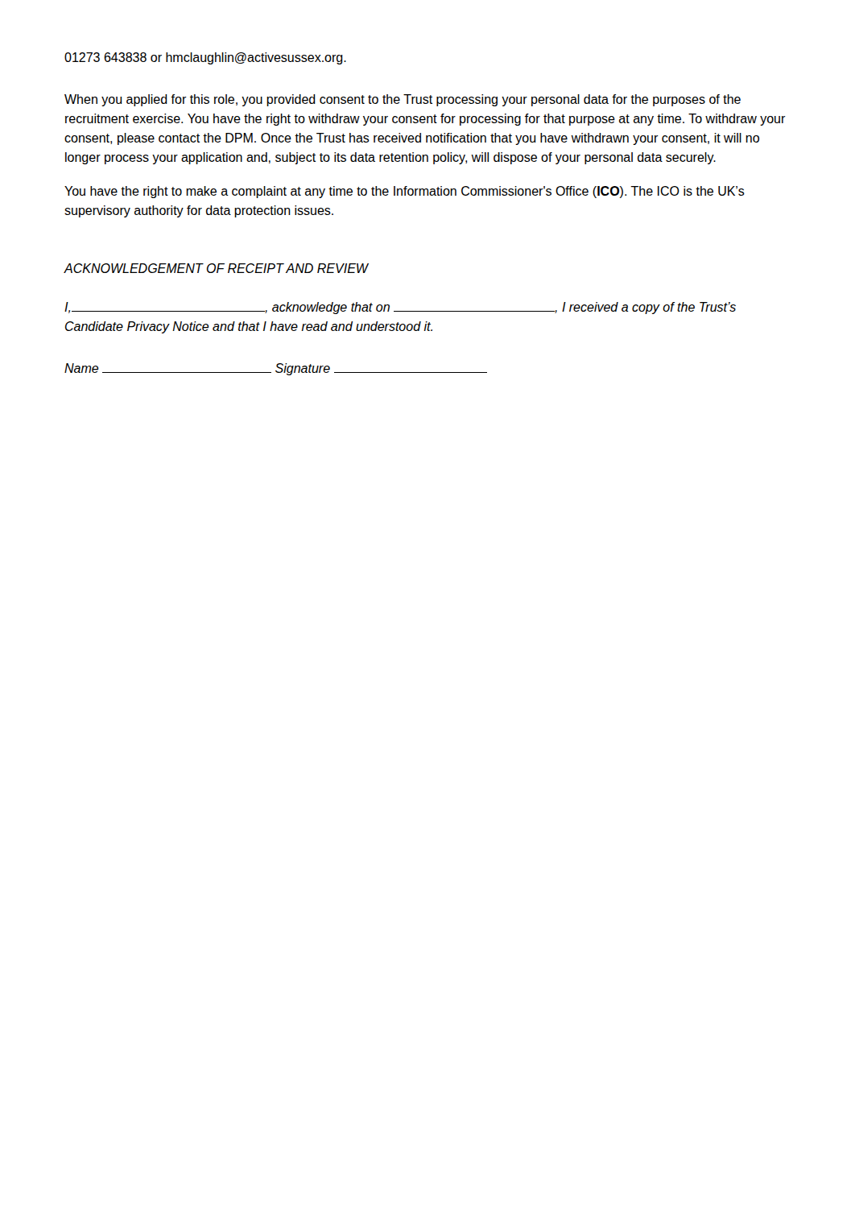01273 643838 or hmclaughlin@activesussex.org.
When you applied for this role, you provided consent to the Trust processing your personal data for the purposes of the recruitment exercise. You have the right to withdraw your consent for processing for that purpose at any time. To withdraw your consent, please contact the DPM. Once the Trust has received notification that you have withdrawn your consent, it will no longer process your application and, subject to its data retention policy, will dispose of your personal data securely.
You have the right to make a complaint at any time to the Information Commissioner's Office (ICO). The ICO is the UK’s supervisory authority for data protection issues.
ACKNOWLEDGEMENT OF RECEIPT AND REVIEW
I, , acknowledge that on , I received a copy of the Trust’s Candidate Privacy Notice and that I have read and understood it.
Name Signature